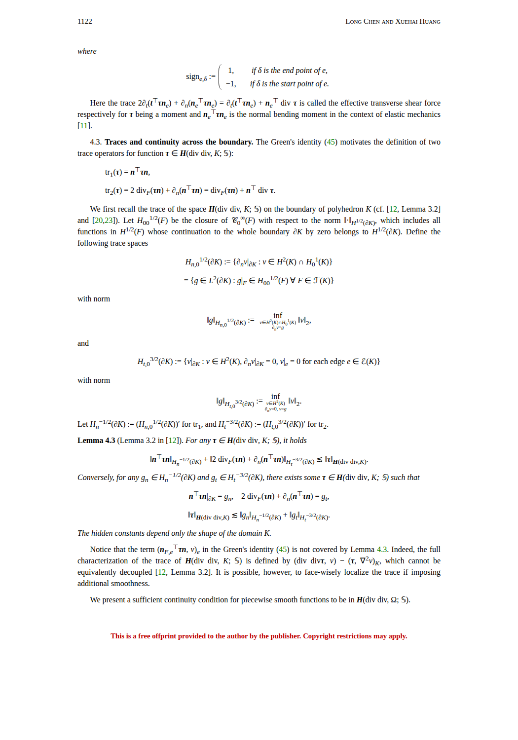1122 Long Chen and Xuehai Huang
where
signe,δ :=
| 1, | if δ is the end point of e , |
| −1, | if δ is the start point of e . |
Here the trace 2∂t(t⊤τne) + ∂n(ne⊤τne) = ∂t(t⊤τne) + ne⊤ div τ is called the effective transverse shear force respectively for τ being a moment and ne⊤τne is the normal bending moment in the context of elastic mechanics [11].
4.3. Traces and continuity across the boundary. The Green's identity (45) motivates the definition of two trace operators for function τ ∈ H(div div, K; 𝕊):
tr1(τ) = n⊤τn,
tr2(τ) = 2 divF(τn) + ∂n(n⊤τn) = divF(τn) + n⊤ div τ.
We first recall the trace of the space H(div div, K; 𝕊) on the boundary of polyhedron K (cf. [12, Lemma 3.2] and [20,23]). Let H001/2(F) be the closure of 𝒞0∞(F) with respect to the norm ‖·‖H1/2(∂K), which includes all functions in H1/2(F) whose continuation to the whole boundary ∂K by zero belongs to H1/2(∂K). Define the following trace spaces
Hn,01/2(∂K) := {∂nv|∂K : v ∈ H2(K) ∩ H01(K)}
= {g ∈ L2(∂K) : g|F ∈ H001/2(F) ∀ F ∈ ℱ(K)}
with norm
‖g‖Hn,01/2(∂K) := inf v∈H2(K)∩H01(K)
∂nv=g ‖v‖2,
and
Ht,03/2(∂K) := {v|∂K : v ∈ H2(K), ∂nv|∂K = 0, v|e = 0 for each edge e ∈ ℰ(K)}
with norm
‖g‖Ht,03/2(∂K) := inf v∈H2(K)
∂nv=0, v=g ‖v‖2.
Let Hn−1/2(∂K) := (Hn,01/2(∂K))′ for tr1, and Ht−3/2(∂K) := (Ht,03/2(∂K))′ for tr2.
Lemma 4.3 (Lemma 3.2 in [12]). For any τ ∈ H(div div, K; 𝕊), it holds
‖n⊤τn‖Hn−1/2(∂K) + ‖2 divF(τn) + ∂n(n⊤τn)‖Ht−3/2(∂K) ≲ ‖τ‖H(div div,K).
Conversely, for any gn ∈ Hn−1/2(∂K) and gt ∈ Ht−3/2(∂K), there exists some τ ∈ H(div div, K; 𝕊) such that
n⊤τn|∂K = gn, 2 divF(τn) + ∂n(n⊤τn) = gt,
‖τ‖H(div div,K) ≲ ‖gn‖Hn−1/2(∂K) + ‖gt‖Ht−3/2(∂K).
The hidden constants depend only the shape of the domain K.
Notice that the term (nF,e⊤τn, v)e in the Green's identity (45) is not covered by Lemma 4.3. Indeed, the full characterization of the trace of H(div div, K; 𝕊) is defined by (div div τ, v) − (τ, ∇2v)K, which cannot be equivalently decoupled [12, Lemma 3.2]. It is possible, however, to face-wisely localize the trace if imposing additional smoothness.
We present a sufficient continuity condition for piecewise smooth functions to be in H(div div, Ω; 𝕊).
This is a free offprint provided to the author by the publisher. Copyright restrictions may apply.